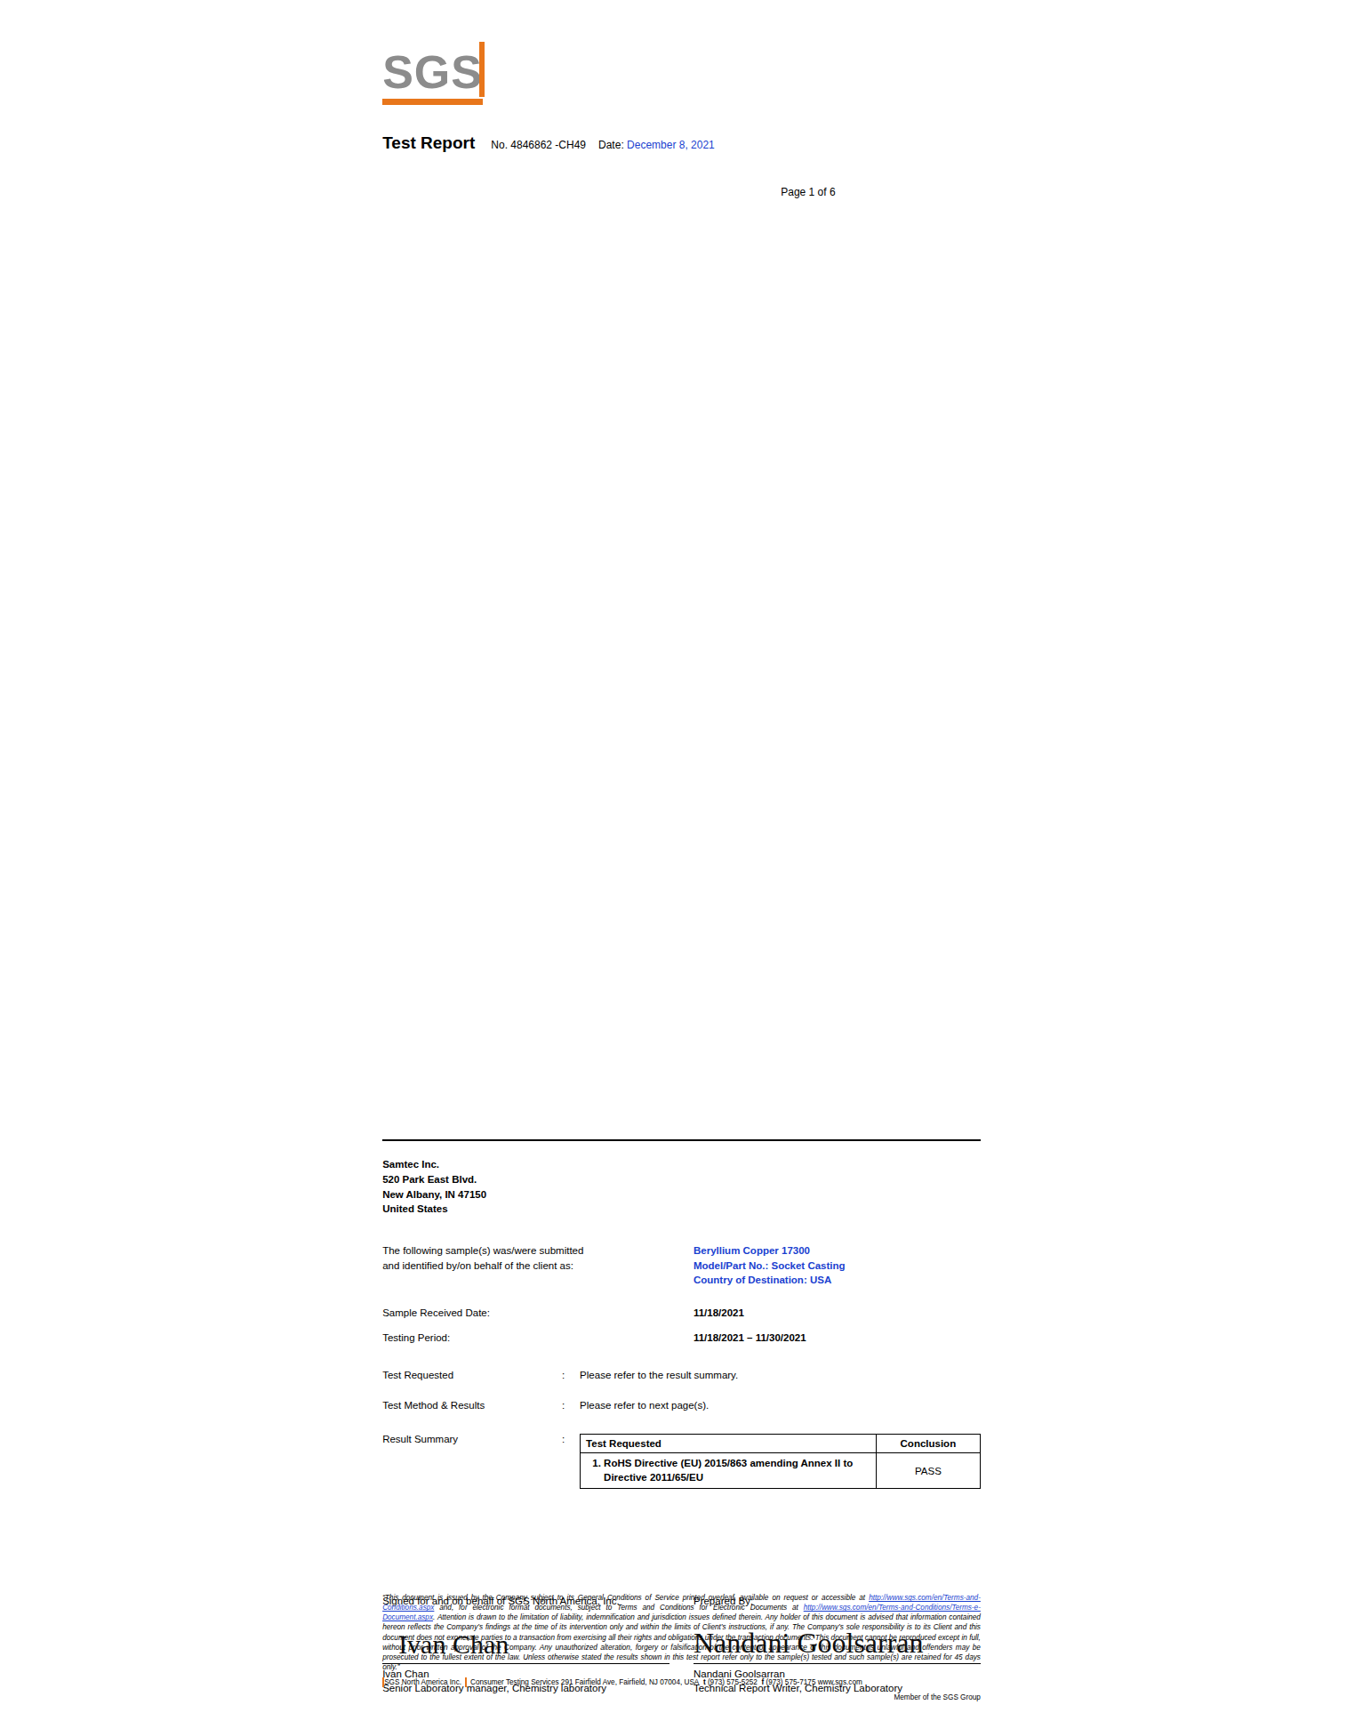SGS
Test Report
No. 4846862 -CH49 Date: December 8, 2021 Page 1 of 6
Samtec Inc.
520 Park East Blvd.
New Albany, IN 47150
United States
The following sample(s) was/were submitted
and identified by/on behalf of the client as:
Beryllium Copper 17300
Model/Part No.: Socket Casting
Country of Destination: USA
Sample Received Date:
11/18/2021
Testing Period:
11/18/2021 – 11/30/2021
Test Requested
:
Please refer to the result summary.
Test Method & Results
:
Please refer to next page(s).
Result Summary
:
| Test Requested | Conclusion |
| --- | --- |
| RoHS Directive (EU) 2015/863 amending Annex II to Directive 2011/65/EU | PASS |
Signed for and on behalf of SGS North America, Inc.
Ivan Chan
Ivan Chan
Senior Laboratory manager, Chemistry laboratory
Prepared By:
Nandani Goolsarran
Nandani Goolsarran
Technical Report Writer, Chemistry Laboratory
“This document is issued by the Company subject to its General Conditions of Service printed overleaf, available on request or accessible at http://www.sgs.com/en/Terms-and-Conditions.aspx and, for electronic format documents, subject to Terms and Conditions for Electronic Documents at http://www.sgs.com/en/Terms-and-Conditions/Terms-e-Document.aspx. Attention is drawn to the limitation of liability, indemnification and jurisdiction issues defined therein. Any holder of this document is advised that information contained hereon reflects the Company’s findings at the time of its intervention only and within the limits of Client’s instructions, if any. The Company’s sole responsibility is to its Client and this document does not exonerate parties to a transaction from exercising all their rights and obligations under the transaction documents. This document cannot be reproduced except in full, without prior written approval of the Company. Any unauthorized alteration, forgery or falsification of the content or appearance of this document is unlawful and offenders may be prosecuted to the fullest extent of the law. Unless otherwise stated the results shown in this test report refer only to the sample(s) tested and such sample(s) are retained for 45 days only.”
SGS North America Inc. Consumer Testing Services 291 Fairfield Ave, Fairfield, NJ 07004, USA t (973) 575-5252 f (973) 575-7175 www.sgs.com
Member of the SGS Group